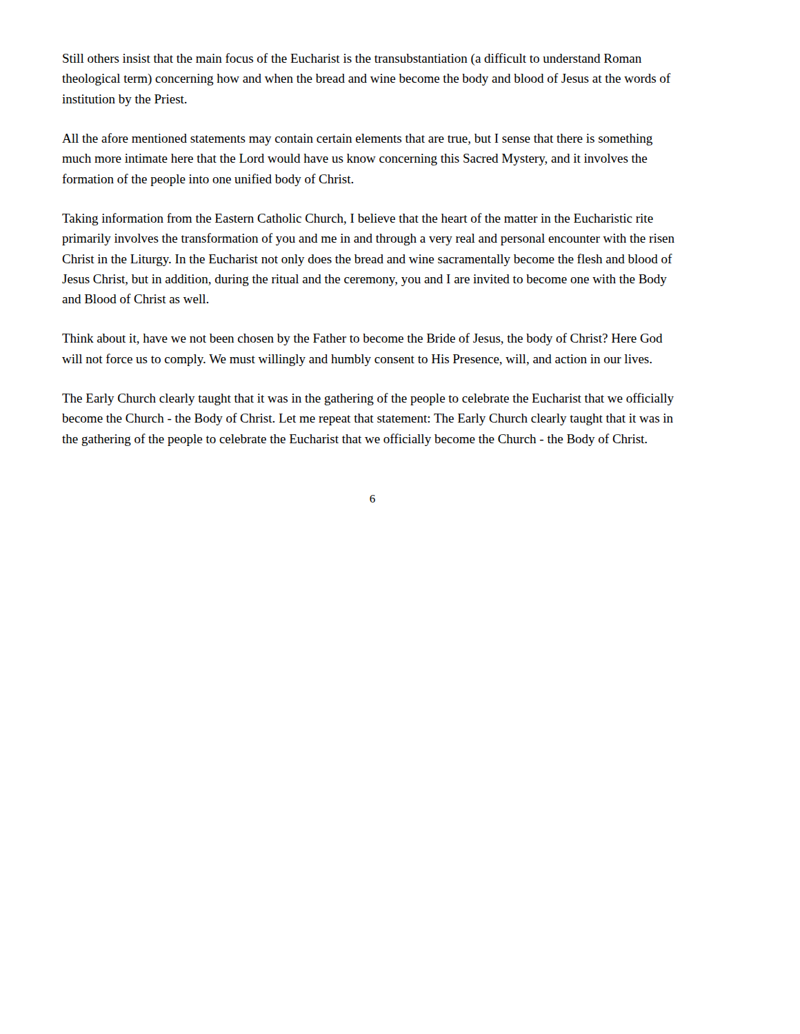Still others insist that the main focus of the Eucharist is the transubstantiation (a difficult to understand Roman theological term) concerning how and when the bread and wine become the body and blood of Jesus at the words of institution by the Priest.
All the afore mentioned statements may contain certain elements that are true, but I sense that there is something much more intimate here that the Lord would have us know concerning this Sacred Mystery, and it involves the formation of the people into one unified body of Christ.
Taking information from the Eastern Catholic Church, I believe that the heart of the matter in the Eucharistic rite primarily involves the transformation of you and me in and through a very real and personal encounter with the risen Christ in the Liturgy. In the Eucharist not only does the bread and wine sacramentally become the flesh and blood of Jesus Christ, but in addition, during the ritual and the ceremony, you and I are invited to become one with the Body and Blood of Christ as well.
Think about it, have we not been chosen by the Father to become the Bride of Jesus, the body of Christ? Here God will not force us to comply. We must willingly and humbly consent to His Presence, will, and action in our lives.
The Early Church clearly taught that it was in the gathering of the people to celebrate the Eucharist that we officially become the Church - the Body of Christ. Let me repeat that statement: The Early Church clearly taught that it was in the gathering of the people to celebrate the Eucharist that we officially become the Church - the Body of Christ.
6